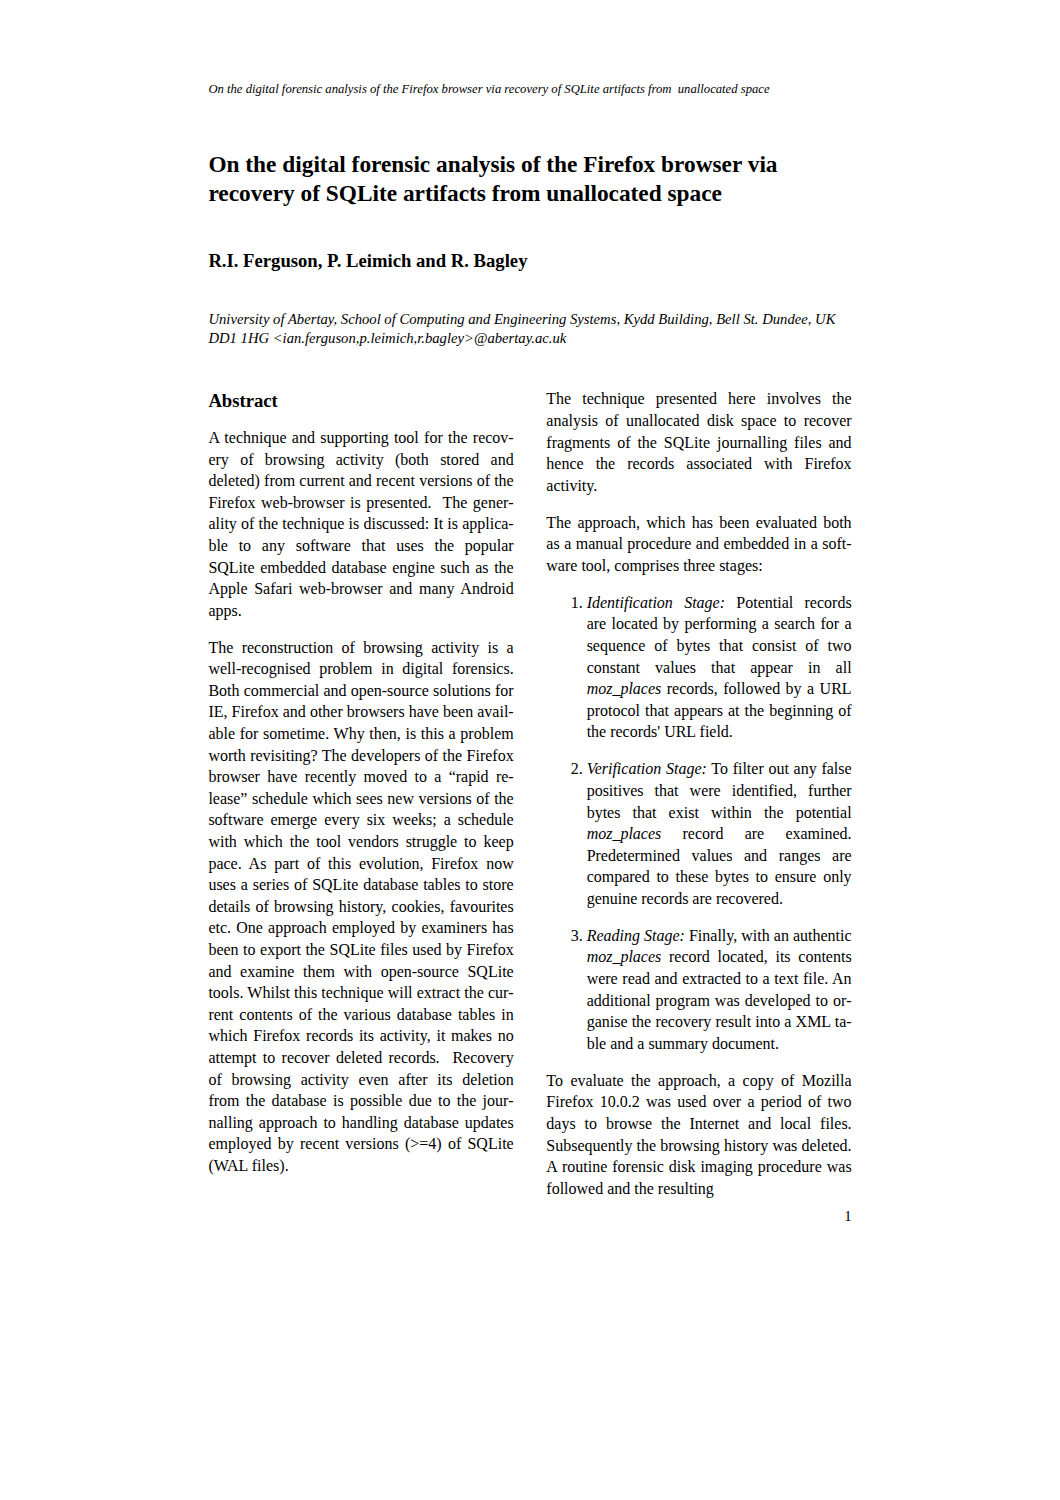On the digital forensic analysis of the Firefox browser via recovery of SQLite artifacts from unallocated space
On the digital forensic analysis of the Firefox browser via recovery of SQLite artifacts from unallocated space
R.I. Ferguson, P. Leimich and R. Bagley
University of Abertay, School of Computing and Engineering Systems, Kydd Building, Bell St. Dundee, UK DD1 1HG <ian.ferguson,p.leimich,r.bagley>@abertay.ac.uk
Abstract
A technique and supporting tool for the recovery of browsing activity (both stored and deleted) from current and recent versions of the Firefox web-browser is presented. The generality of the technique is discussed: It is applicable to any software that uses the popular SQLite embedded database engine such as the Apple Safari web-browser and many Android apps.
The reconstruction of browsing activity is a well-recognised problem in digital forensics. Both commercial and open-source solutions for IE, Firefox and other browsers have been available for sometime. Why then, is this a problem worth revisiting? The developers of the Firefox browser have recently moved to a “rapid release” schedule which sees new versions of the software emerge every six weeks; a schedule with which the tool vendors struggle to keep pace. As part of this evolution, Firefox now uses a series of SQLite database tables to store details of browsing history, cookies, favourites etc. One approach employed by examiners has been to export the SQLite files used by Firefox and examine them with open-source SQLite tools. Whilst this technique will extract the current contents of the various database tables in which Firefox records its activity, it makes no attempt to recover deleted records. Recovery of browsing activity even after its deletion from the database is possible due to the journalling approach to handling database updates employed by recent versions (>=4) of SQLite (WAL files).
The technique presented here involves the analysis of unallocated disk space to recover fragments of the SQLite journalling files and hence the records associated with Firefox activity.
The approach, which has been evaluated both as a manual procedure and embedded in a software tool, comprises three stages:
Identification Stage: Potential records are located by performing a search for a sequence of bytes that consist of two constant values that appear in all moz_places records, followed by a URL protocol that appears at the beginning of the records' URL field.
Verification Stage: To filter out any false positives that were identified, further bytes that exist within the potential moz_places record are examined. Predetermined values and ranges are compared to these bytes to ensure only genuine records are recovered.
Reading Stage: Finally, with an authentic moz_places record located, its contents were read and extracted to a text file. An additional program was developed to organise the recovery result into a XML table and a summary document.
To evaluate the approach, a copy of Mozilla Firefox 10.0.2 was used over a period of two days to browse the Internet and local files. Subsequently the browsing history was deleted. A routine forensic disk imaging procedure was followed and the resulting
1